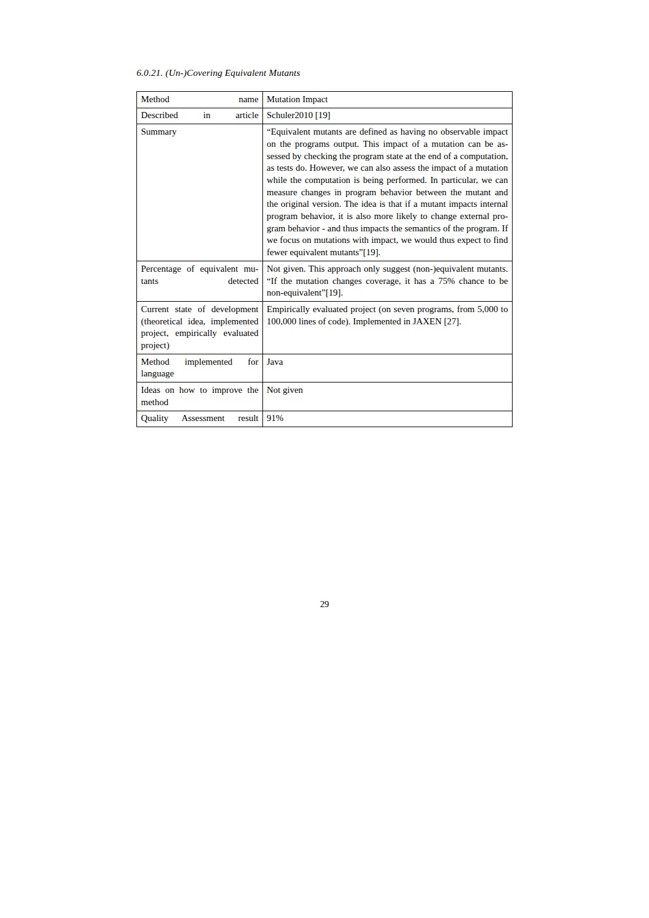6.0.21. (Un-)Covering Equivalent Mutants
| Method name | Mutation Impact |
| Described in article | Schuler2010 [19] |
| Summary | “Equivalent mutants are defined as having no observable impact on the programs output. This impact of a mutation can be assessed by checking the program state at the end of a computation, as tests do. However, we can also assess the impact of a mutation while the computation is being performed. In particular, we can measure changes in program behavior between the mutant and the original version. The idea is that if a mutant impacts internal program behavior, it is also more likely to change external program behavior - and thus impacts the semantics of the program. If we focus on mutations with impact, we would thus expect to find fewer equivalent mutants”[19]. |
| Percentage of equivalent mutants detected | Not given. This approach only suggest (non-)equivalent mutants. “If the mutation changes coverage, it has a 75% chance to be non-equivalent”[19]. |
| Current state of development (theoretical idea, implemented project, empirically evaluated project) | Empirically evaluated project (on seven programs, from 5,000 to 100,000 lines of code). Implemented in JAXEN [27]. |
| Method implemented for language | Java |
| Ideas on how to improve the method | Not given |
| Quality Assessment result | 91% |
29